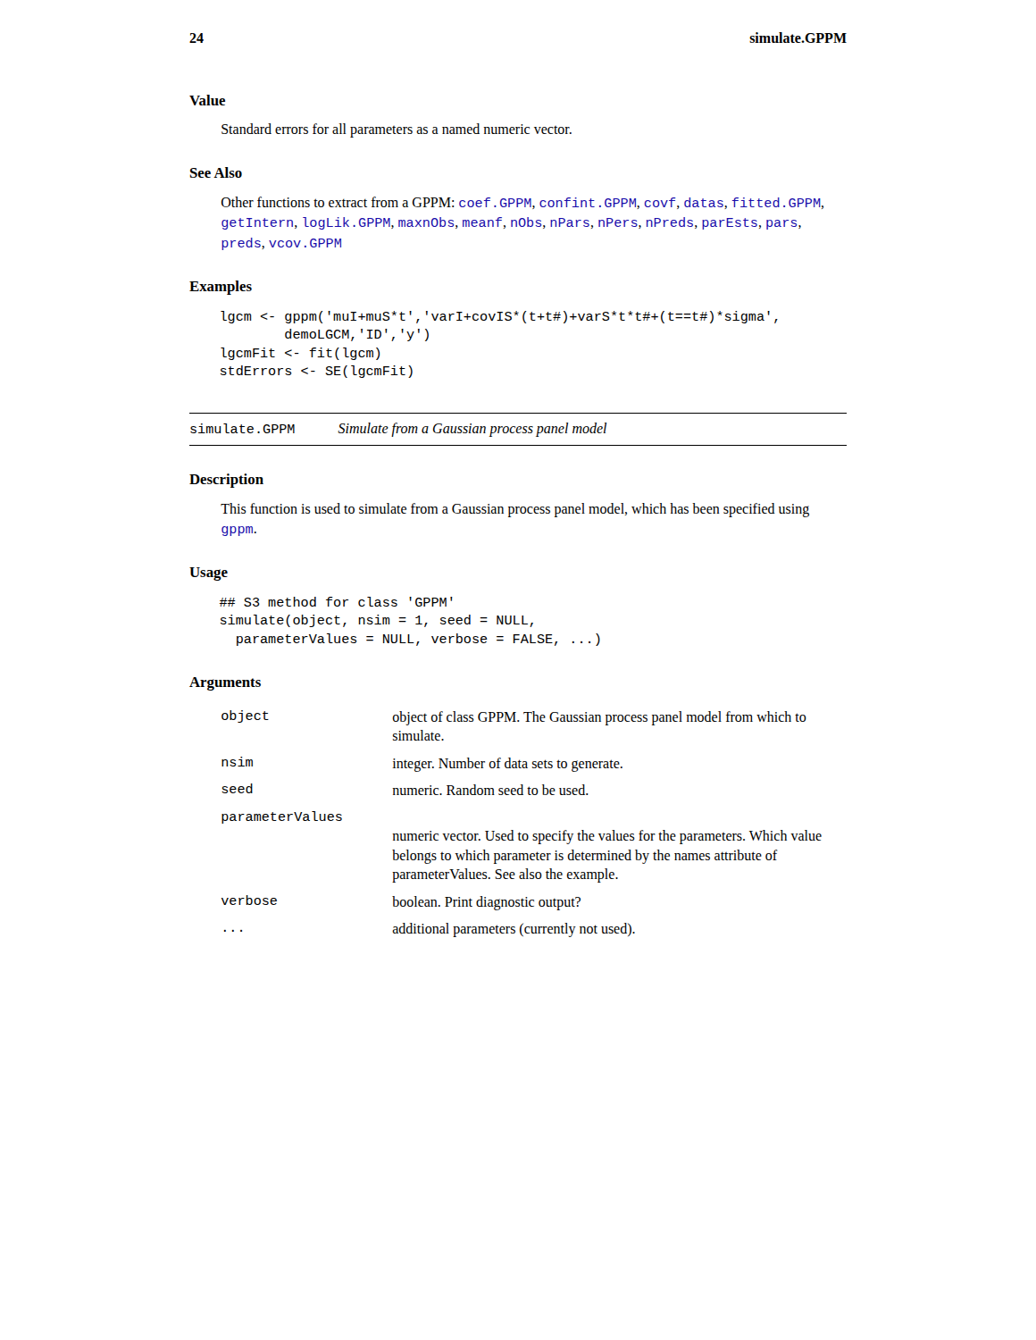24 simulate.GPPM
Value
Standard errors for all parameters as a named numeric vector.
See Also
Other functions to extract from a GPPM: coef.GPPM, confint.GPPM, covf, datas, fitted.GPPM, getIntern, logLik.GPPM, maxnObs, meanf, nObs, nPars, nPers, nPreds, parEsts, pars, preds, vcov.GPPM
Examples
lgcm <- gppm('muI+muS*t','varI+covIS*(t+t#)+varS*t*t#+(t==t#)*sigma',
        demoLGCM,'ID','y')
lgcmFit <- fit(lgcm)
stdErrors <- SE(lgcmFit)
simulate.GPPM Simulate from a Gaussian process panel model
Description
This function is used to simulate from a Gaussian process panel model, which has been specified using gppm.
Usage
## S3 method for class 'GPPM'
simulate(object, nsim = 1, seed = NULL,
  parameterValues = NULL, verbose = FALSE, ...)
Arguments
object
object of class GPPM. The Gaussian process panel model from which to simulate.
nsim
integer. Number of data sets to generate.
seed
numeric. Random seed to be used.
parameterValues
numeric vector. Used to specify the values for the parameters. Which value belongs to which parameter is determined by the names attribute of parameterValues. See also the example.
verbose
boolean. Print diagnostic output?
...
additional parameters (currently not used).